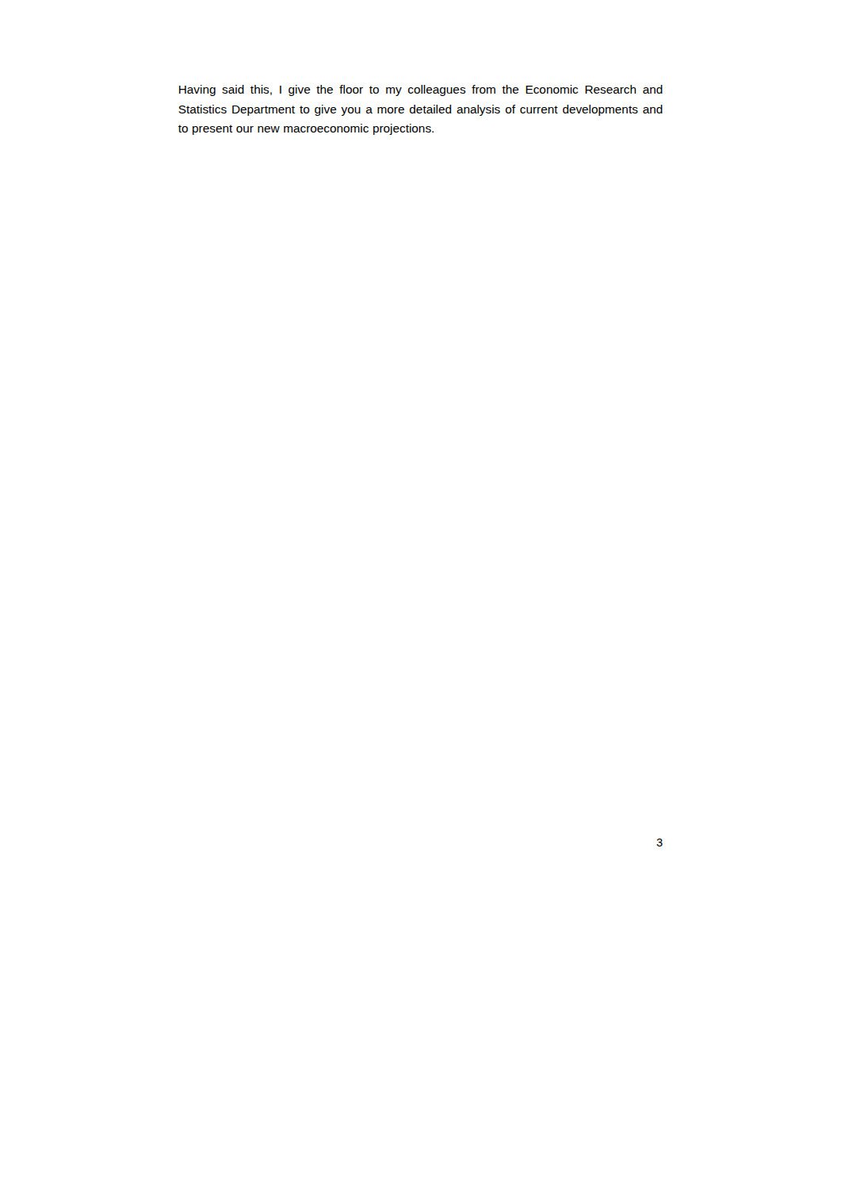Having said this, I give the floor to my colleagues from the Economic Research and Statistics Department to give you a more detailed analysis of current developments and to present our new macroeconomic projections.
3